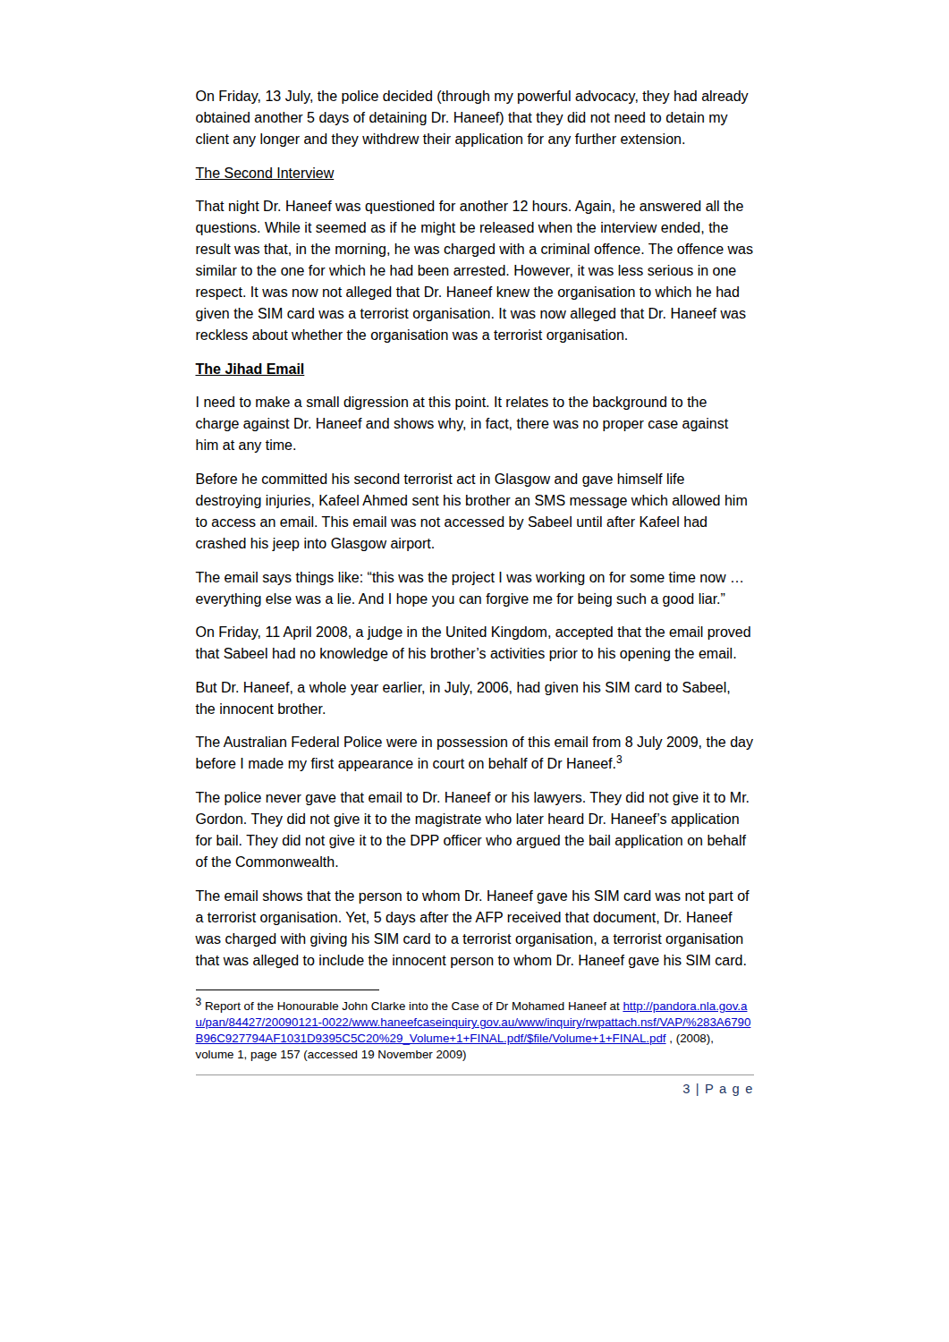On Friday, 13 July, the police decided (through my powerful advocacy, they had already obtained another 5 days of detaining Dr. Haneef) that they did not need to detain my client any longer and they withdrew their application for any further extension.
The Second Interview
That night Dr. Haneef was questioned for another 12 hours. Again, he answered all the questions. While it seemed as if he might be released when the interview ended, the result was that, in the morning, he was charged with a criminal offence. The offence was similar to the one for which he had been arrested. However, it was less serious in one respect. It was now not alleged that Dr. Haneef knew the organisation to which he had given the SIM card was a terrorist organisation. It was now alleged that Dr. Haneef was reckless about whether the organisation was a terrorist organisation.
The Jihad Email
I need to make a small digression at this point. It relates to the background to the charge against Dr. Haneef and shows why, in fact, there was no proper case against him at any time.
Before he committed his second terrorist act in Glasgow and gave himself life destroying injuries, Kafeel Ahmed sent his brother an SMS message which allowed him to access an email. This email was not accessed by Sabeel until after Kafeel had crashed his jeep into Glasgow airport.
The email says things like: “this was the project I was working on for some time now … everything else was a lie. And I hope you can forgive me for being such a good liar.”
On Friday, 11 April 2008, a judge in the United Kingdom, accepted that the email proved that Sabeel had no knowledge of his brother’s activities prior to his opening the email.
But Dr. Haneef, a whole year earlier, in July, 2006, had given his SIM card to Sabeel, the innocent brother.
The Australian Federal Police were in possession of this email from 8 July 2009, the day before I made my first appearance in court on behalf of Dr Haneef.3
The police never gave that email to Dr. Haneef or his lawyers. They did not give it to Mr. Gordon. They did not give it to the magistrate who later heard Dr. Haneef’s application for bail. They did not give it to the DPP officer who argued the bail application on behalf of the Commonwealth.
The email shows that the person to whom Dr. Haneef gave his SIM card was not part of a terrorist organisation. Yet, 5 days after the AFP received that document, Dr. Haneef was charged with giving his SIM card to a terrorist organisation, a terrorist organisation that was alleged to include the innocent person to whom Dr. Haneef gave his SIM card.
3 Report of the Honourable John Clarke into the Case of Dr Mohamed Haneef at http://pandora.nla.gov.au/pan/84427/20090121-0022/www.haneefcaseinquiry.gov.au/www/inquiry/rwpattach.nsf/VAP/%283A6790B96C927794AF1031D9395C5C20%29_Volume+1+FINAL.pdf/$file/Volume+1+FINAL.pdf , (2008), volume 1, page 157 (accessed 19 November 2009)
3 | P a g e